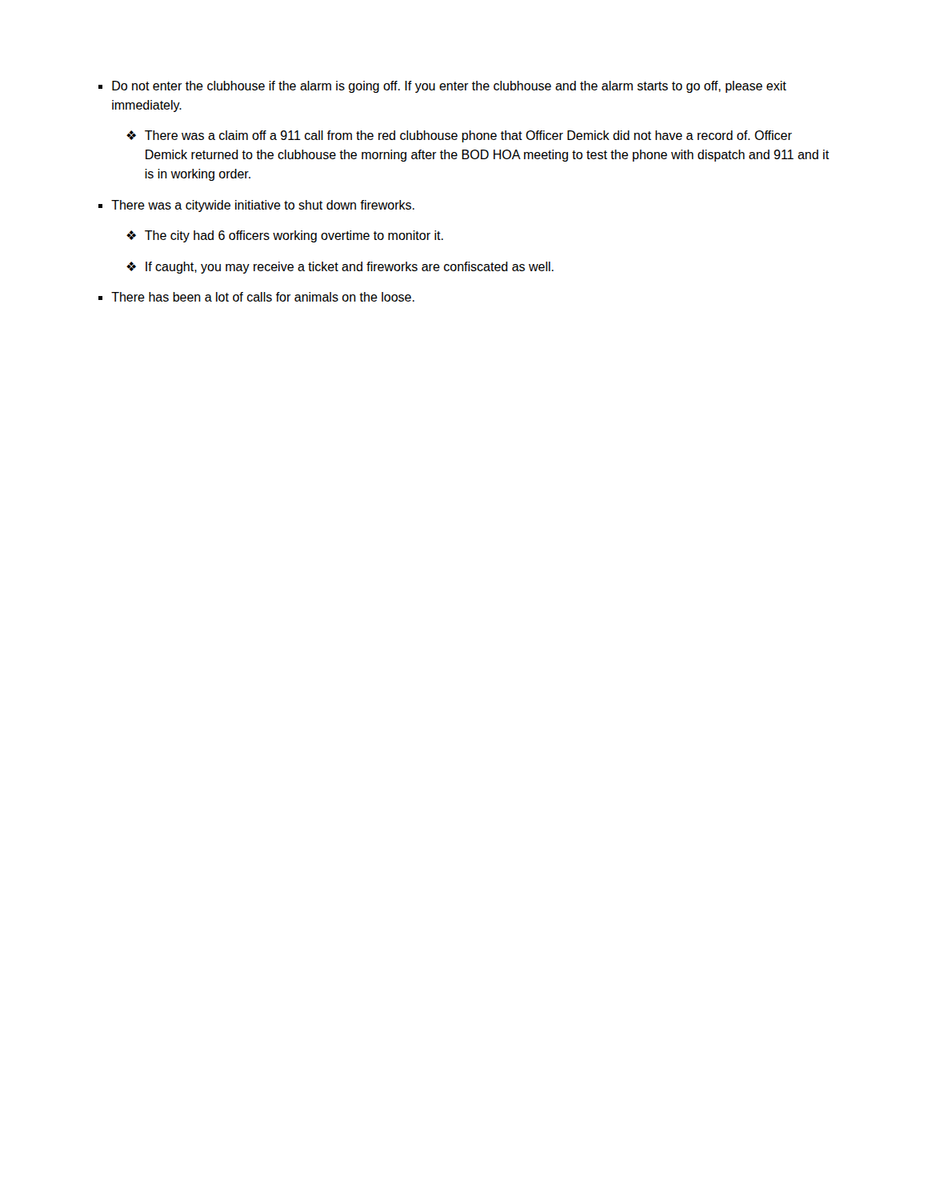Do not enter the clubhouse if the alarm is going off. If you enter the clubhouse and the alarm starts to go off, please exit immediately.
There was a claim off a 911 call from the red clubhouse phone that Officer Demick did not have a record of. Officer Demick returned to the clubhouse the morning after the BOD HOA meeting to test the phone with dispatch and 911 and it is in working order.
There was a citywide initiative to shut down fireworks.
The city had 6 officers working overtime to monitor it.
If caught, you may receive a ticket and fireworks are confiscated as well.
There has been a lot of calls for animals on the loose.